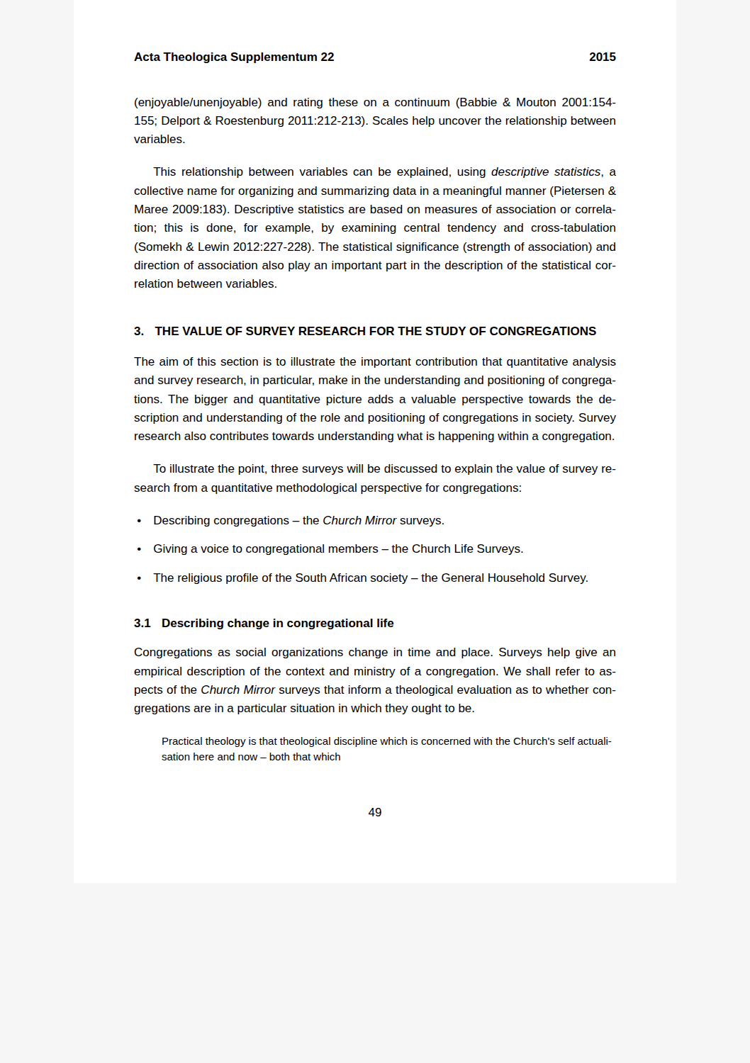Acta Theologica Supplementum 22 2015
(enjoyable/unenjoyable) and rating these on a continuum (Babbie & Mouton 2001:154-155; Delport & Roestenburg 2011:212-213). Scales help uncover the relationship between variables.
This relationship between variables can be explained, using descriptive statistics, a collective name for organizing and summarizing data in a meaningful manner (Pietersen & Maree 2009:183). Descriptive statistics are based on measures of association or correlation; this is done, for example, by examining central tendency and cross-tabulation (Somekh & Lewin 2012:227-228). The statistical significance (strength of association) and direction of association also play an important part in the description of the statistical correlation between variables.
3. THE VALUE OF SURVEY RESEARCH FOR THE STUDY OF CONGREGATIONS
The aim of this section is to illustrate the important contribution that quantitative analysis and survey research, in particular, make in the understanding and positioning of congregations. The bigger and quantitative picture adds a valuable perspective towards the description and understanding of the role and positioning of congregations in society. Survey research also contributes towards understanding what is happening within a congregation.
To illustrate the point, three surveys will be discussed to explain the value of survey research from a quantitative methodological perspective for congregations:
Describing congregations – the Church Mirror surveys.
Giving a voice to congregational members – the Church Life Surveys.
The religious profile of the South African society – the General Household Survey.
3.1 Describing change in congregational life
Congregations as social organizations change in time and place. Surveys help give an empirical description of the context and ministry of a congregation. We shall refer to aspects of the Church Mirror surveys that inform a theological evaluation as to whether congregations are in a particular situation in which they ought to be.
Practical theology is that theological discipline which is concerned with the Church's self actualisation here and now – both that which
49